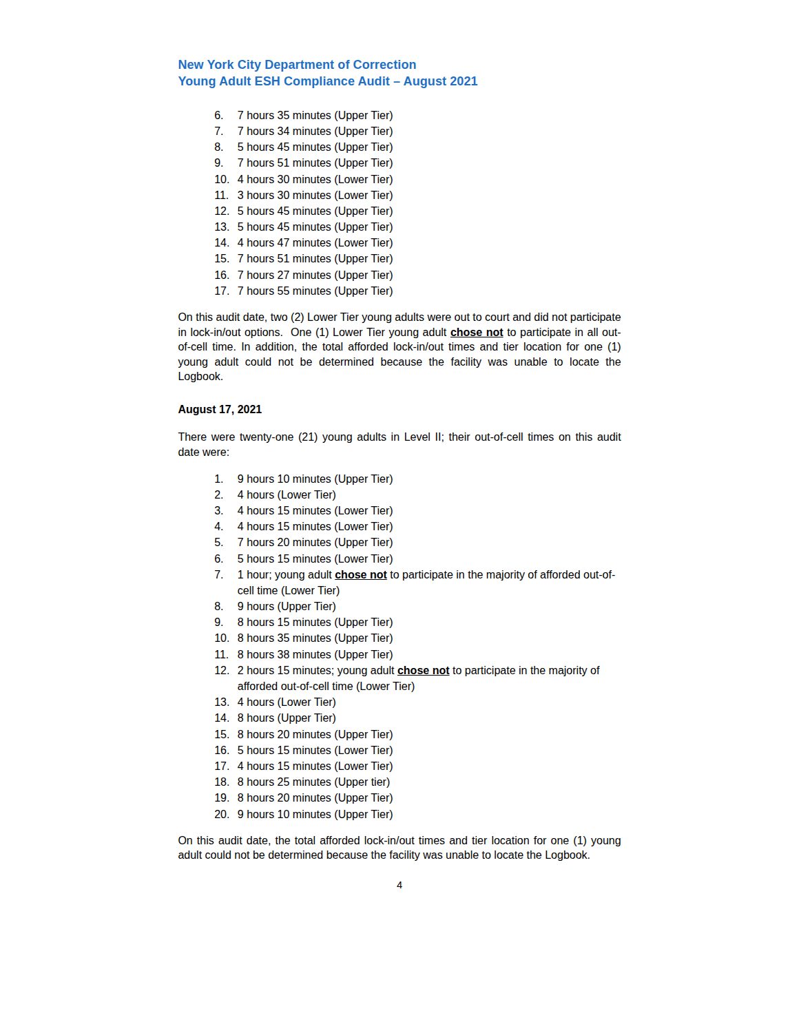New York City Department of Correction
Young Adult ESH Compliance Audit – August 2021
6. 7 hours 35 minutes (Upper Tier)
7. 7 hours 34 minutes (Upper Tier)
8. 5 hours 45 minutes (Upper Tier)
9. 7 hours 51 minutes (Upper Tier)
10. 4 hours 30 minutes (Lower Tier)
11. 3 hours 30 minutes (Lower Tier)
12. 5 hours 45 minutes (Upper Tier)
13. 5 hours 45 minutes (Upper Tier)
14. 4 hours 47 minutes (Lower Tier)
15. 7 hours 51 minutes (Upper Tier)
16. 7 hours 27 minutes (Upper Tier)
17. 7 hours 55 minutes (Upper Tier)
On this audit date, two (2) Lower Tier young adults were out to court and did not participate in lock-in/out options. One (1) Lower Tier young adult chose not to participate in all out-of-cell time. In addition, the total afforded lock-in/out times and tier location for one (1) young adult could not be determined because the facility was unable to locate the Logbook.
August 17, 2021
There were twenty-one (21) young adults in Level II; their out-of-cell times on this audit date were:
1. 9 hours 10 minutes (Upper Tier)
2. 4 hours (Lower Tier)
3. 4 hours 15 minutes (Lower Tier)
4. 4 hours 15 minutes (Lower Tier)
5. 7 hours 20 minutes (Upper Tier)
6. 5 hours 15 minutes (Lower Tier)
7. 1 hour; young adult chose not to participate in the majority of afforded out-of-cell time (Lower Tier)
8. 9 hours (Upper Tier)
9. 8 hours 15 minutes (Upper Tier)
10. 8 hours 35 minutes (Upper Tier)
11. 8 hours 38 minutes (Upper Tier)
12. 2 hours 15 minutes; young adult chose not to participate in the majority of afforded out-of-cell time (Lower Tier)
13. 4 hours (Lower Tier)
14. 8 hours (Upper Tier)
15. 8 hours 20 minutes (Upper Tier)
16. 5 hours 15 minutes (Lower Tier)
17. 4 hours 15 minutes (Lower Tier)
18. 8 hours 25 minutes (Upper tier)
19. 8 hours 20 minutes (Upper Tier)
20. 9 hours 10 minutes (Upper Tier)
On this audit date, the total afforded lock-in/out times and tier location for one (1) young adult could not be determined because the facility was unable to locate the Logbook.
4